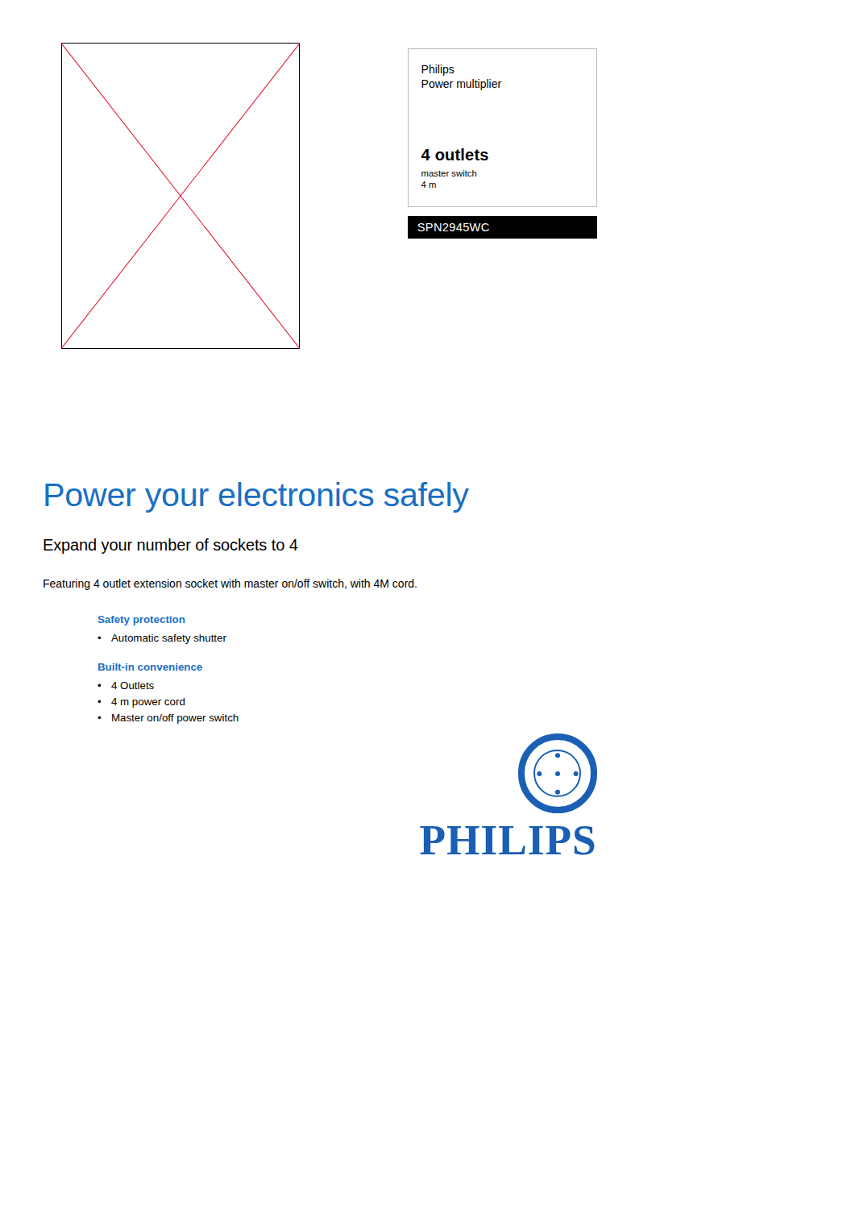Philips
Power multiplier
4 outlets
master switch
4 m
SPN2945WC
Power your electronics safely
Expand your number of sockets to 4
Featuring 4 outlet extension socket with master on/off switch, with 4M cord.
Safety protection
Automatic safety shutter
Built-in convenience
4 Outlets
4 m power cord
Master on/off power switch
PHILIPS